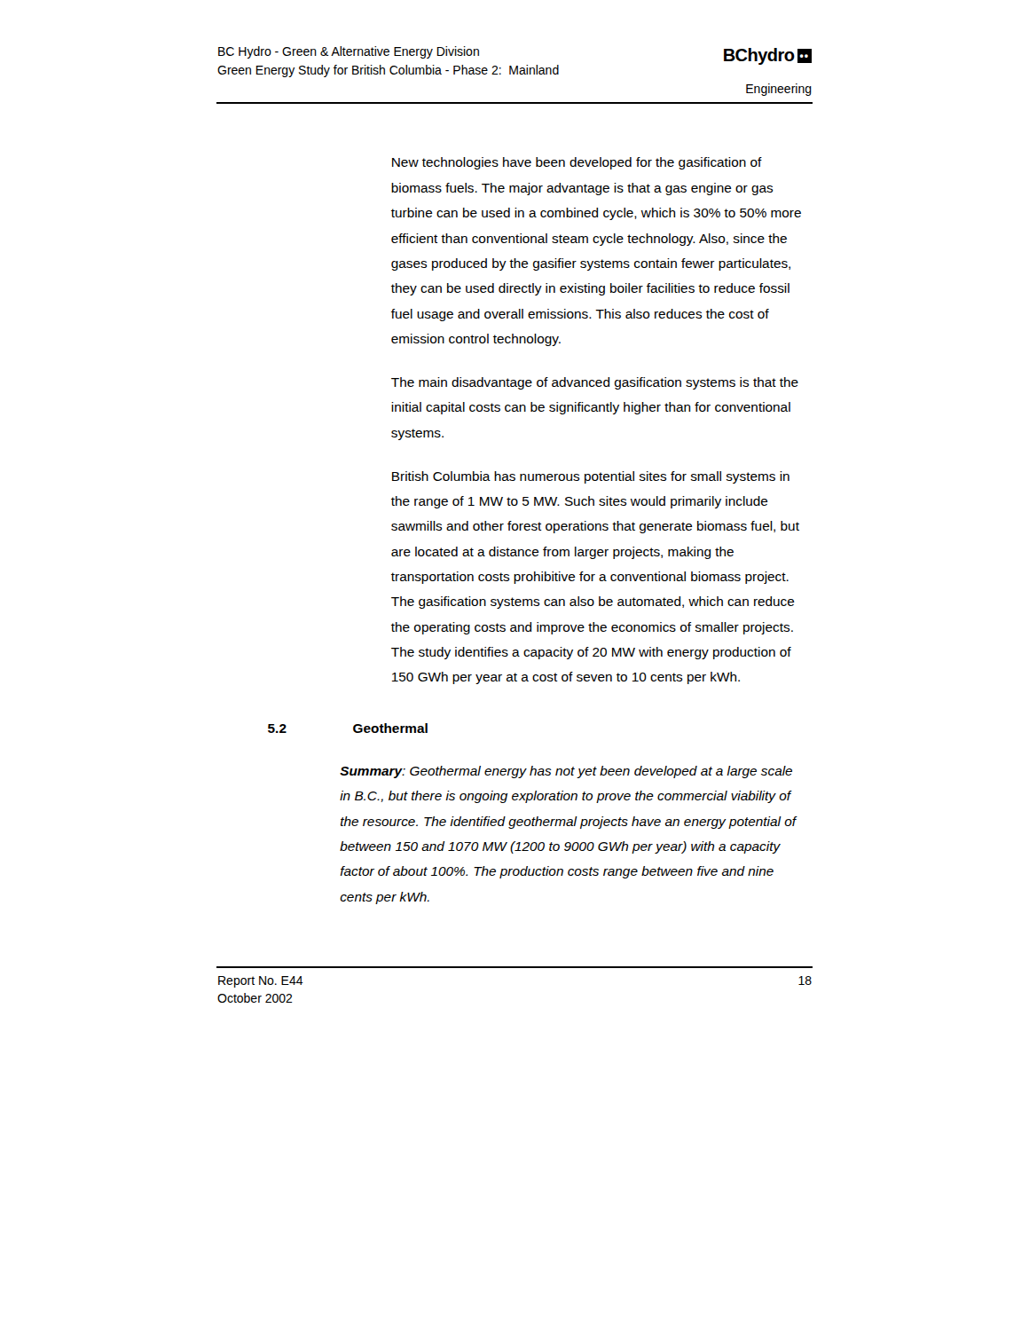| BC Hydro - Green & Alternative Energy Division | BC hydro •• |
| Green Energy Study for British Columbia - Phase 2: Mainland |
| | Engineering |
New technologies have been developed for the gasification of biomass fuels. The major advantage is that a gas engine or gas turbine can be used in a combined cycle, which is 30% to 50% more efficient than conventional steam cycle technology. Also, since the gases produced by the gasifier systems contain fewer particulates, they can be used directly in existing boiler facilities to reduce fossil fuel usage and overall emissions. This also reduces the cost of emission control technology.
The main disadvantage of advanced gasification systems is that the initial capital costs can be significantly higher than for conventional systems.
British Columbia has numerous potential sites for small systems in the range of 1 MW to 5 MW. Such sites would primarily include sawmills and other forest operations that generate biomass fuel, but are located at a distance from larger projects, making the transportation costs prohibitive for a conventional biomass project. The gasification systems can also be automated, which can reduce the operating costs and improve the economics of smaller projects. The study identifies a capacity of 20 MW with energy production of 150 GWh per year at a cost of seven to 10 cents per kWh.
5.2 Geothermal
Summary: Geothermal energy has not yet been developed at a large scale in B.C., but there is ongoing exploration to prove the commercial viability of the resource. The identified geothermal projects have an energy potential of between 150 and 1070 MW (1200 to 9000 GWh per year) with a capacity factor of about 100%. The production costs range between five and nine cents per kWh.
| Report No. E44 | 18 |
| October 2002 | |